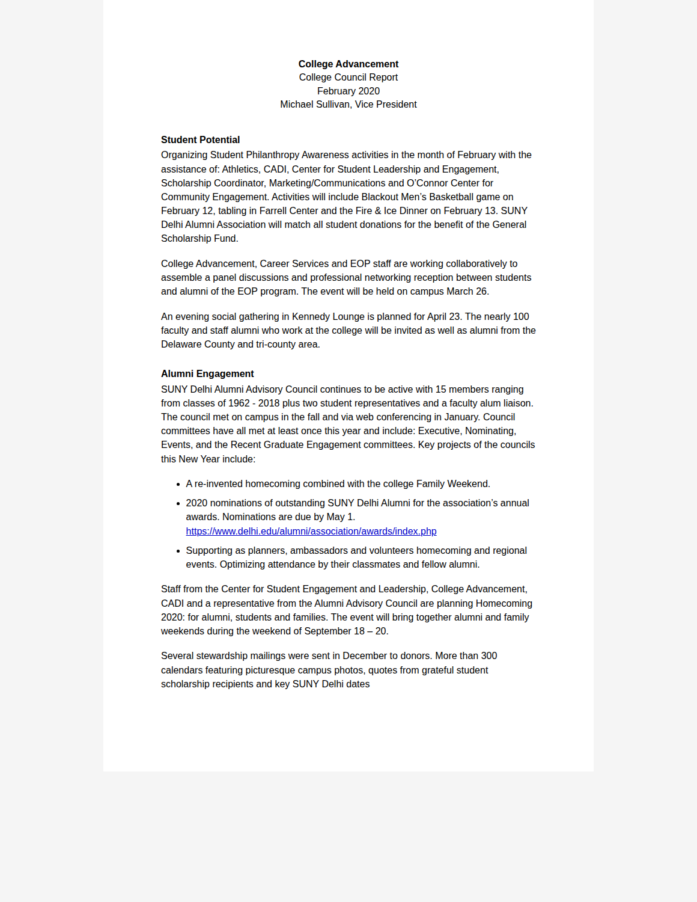College Advancement
College Council Report
February 2020
Michael Sullivan, Vice President
Student Potential
Organizing Student Philanthropy Awareness activities in the month of February with the assistance of: Athletics, CADI, Center for Student Leadership and Engagement, Scholarship Coordinator, Marketing/Communications and O’Connor Center for Community Engagement. Activities will include Blackout Men’s Basketball game on February 12, tabling in Farrell Center and the Fire & Ice Dinner on February 13. SUNY Delhi Alumni Association will match all student donations for the benefit of the General Scholarship Fund.
College Advancement, Career Services and EOP staff are working collaboratively to assemble a panel discussions and professional networking reception between students and alumni of the EOP program. The event will be held on campus March 26.
An evening social gathering in Kennedy Lounge is planned for April 23. The nearly 100 faculty and staff alumni who work at the college will be invited as well as alumni from the Delaware County and tri-county area.
Alumni Engagement
SUNY Delhi Alumni Advisory Council continues to be active with 15 members ranging from classes of 1962 - 2018 plus two student representatives and a faculty alum liaison. The council met on campus in the fall and via web conferencing in January. Council committees have all met at least once this year and include: Executive, Nominating, Events, and the Recent Graduate Engagement committees. Key projects of the councils this New Year include:
A re-invented homecoming combined with the college Family Weekend.
2020 nominations of outstanding SUNY Delhi Alumni for the association’s annual awards. Nominations are due by May 1. https://www.delhi.edu/alumni/association/awards/index.php
Supporting as planners, ambassadors and volunteers homecoming and regional events. Optimizing attendance by their classmates and fellow alumni.
Staff from the Center for Student Engagement and Leadership, College Advancement, CADI and a representative from the Alumni Advisory Council are planning Homecoming 2020: for alumni, students and families. The event will bring together alumni and family weekends during the weekend of September 18 – 20.
Several stewardship mailings were sent in December to donors. More than 300 calendars featuring picturesque campus photos, quotes from grateful student scholarship recipients and key SUNY Delhi dates